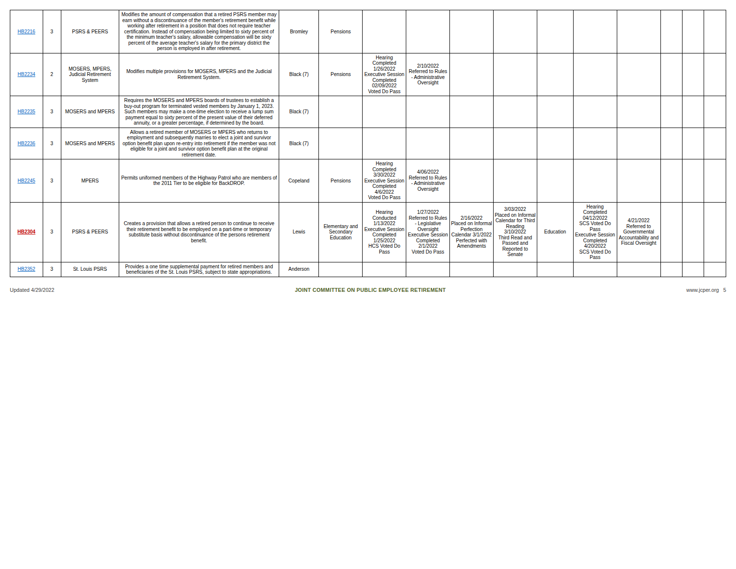| HB2216 | 3 | PSRS & PEERS | Modifies the amount of compensation that a retired PSRS member may earn without a discontinuance of the member's retirement benefit while working after retirement in a position that does not require teacher certification. Instead of compensation being limited to sixty percent of the minimum teacher's salary, allowable compensation will be sixty percent of the average teacher's salary for the primary district the person is employed in after retirement. | Bromley | Pensions | | | | | | | | | | |
| HB2234 | 2 | MOSERS, MPERS, Judicial Retirement System | Modifies multiple provisions for MOSERS, MPERS and the Judicial Retirement System. | Black (7) | Pensions | Hearing Completed 1/26/2022 Executive Session Completed 02/09/2022 Voted Do Pass | 2/10/2022 Referred to Rules - Administrative Oversight | | | | | | | | |
| HB2235 | 3 | MOSERS and MPERS | Requires the MOSERS and MPERS boards of trustees to establish a buy-out program for terminated vested members by January 1, 2023. Such members may make a one-time election to receive a lump sum payment equal to sixty percent of the present value of their deferred annuity, or a greater percentage, if determined by the board. | Black (7) | | | | | | | | | | | |
| HB2236 | 3 | MOSERS and MPERS | Allows a retired member of MOSERS or MPERS who returns to employment and subsequently marries to elect a joint and survivor option benefit plan upon re-entry into retirement if the member was not eligible for a joint and survivor option benefit plan at the original retirement date. | Black (7) | | | | | | | | | | | |
| HB2245 | 3 | MPERS | Permits uniformed members of the Highway Patrol who are members of the 2011 Tier to be eligible for BackDROP. | Copeland | Pensions | Hearing Completed 3/30/2022 Executive Session Completed 4/6/2022 Voted Do Pass | 4/06/2022 Referred to Rules - Administrative Oversight | | | | | | | | |
| HB2304 | 3 | PSRS & PEERS | Creates a provision that allows a retired person to continue to receive their retirement benefit to be employed on a part-time or temporary substitute basis without discontinuance of the persons retirement benefit. | Lewis | Elementary and Secondary Education | Hearing Conducted 1/13/2022 Executive Session Completed 1/25/2022 HCS Voted Do Pass | 1/27/2022 Referred to Rules - Legislative Oversight Executive Session Completed 2/1/2022 Voted Do Pass | 2/16/2022 Placed on Informal Perfection Calendar 3/1/2022 Perfected with Amendments | 3/03/2022 Placed on Informal Calendar for Third Reading 3/10/2022 Third Read and Passed and Reported to Senate | Education | Hearing Completed 04/12/2022 SCS Voted Do Pass Executive Session Completed 4/20/2022 SCS Voted Do Pass | 4/21/2022 Referred to Governmental Accountability and Fiscal Oversight | | | |
| HB2352 | 3 | St. Louis PSRS | Provides a one time supplemental payment for retired members and beneficiaries of the St. Louis PSRS, subject to state appropriations. | Anderson | | | | | | | | | | | |
Updated 4/29/2022
JOINT COMMITTEE ON PUBLIC EMPLOYEE RETIREMENT
www.jcper.org 5